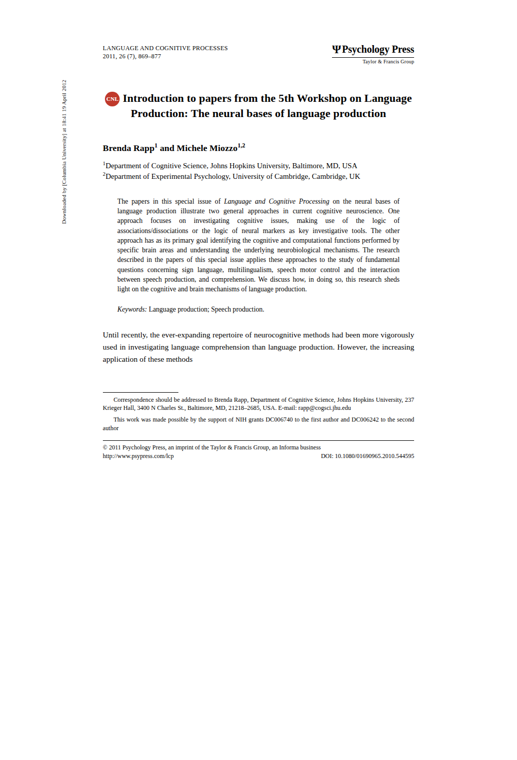Downloaded by [Columbia University] at 18:41 19 April 2012
LANGUAGE AND COGNITIVE PROCESSES
2011, 26 (7), 869–877
ΨPsychology Press
Taylor & Francis Group
CNLIntroduction to papers from the 5th Workshop on Language Production: The neural bases of language production
Brenda Rapp1 and Michele Miozzo1,2
1Department of Cognitive Science, Johns Hopkins University, Baltimore, MD, USA
2Department of Experimental Psychology, University of Cambridge, Cambridge, UK
The papers in this special issue of Language and Cognitive Processing on the neural bases of language production illustrate two general approaches in current cognitive neuroscience. One approach focuses on investigating cognitive issues, making use of the logic of associations/dissociations or the logic of neural markers as key investigative tools. The other approach has as its primary goal identifying the cognitive and computational functions performed by specific brain areas and understanding the underlying neurobiological mechanisms. The research described in the papers of this special issue applies these approaches to the study of fundamental questions concerning sign language, multilingualism, speech motor control and the interaction between speech production, and comprehension. We discuss how, in doing so, this research sheds light on the cognitive and brain mechanisms of language production.
Keywords: Language production; Speech production.
Until recently, the ever-expanding repertoire of neurocognitive methods had been more vigorously used in investigating language comprehension than language production. However, the increasing application of these methods
Correspondence should be addressed to Brenda Rapp, Department of Cognitive Science, Johns Hopkins University, 237 Krieger Hall, 3400 N Charles St., Baltimore, MD, 21218–2685, USA. E-mail: rapp@cogsci.jhu.edu
This work was made possible by the support of NIH grants DC006740 to the first author and DC006242 to the second author
© 2011 Psychology Press, an imprint of the Taylor & Francis Group, an Informa business
http://www.psypress.com/lcp DOI: 10.1080/01690965.2010.544595